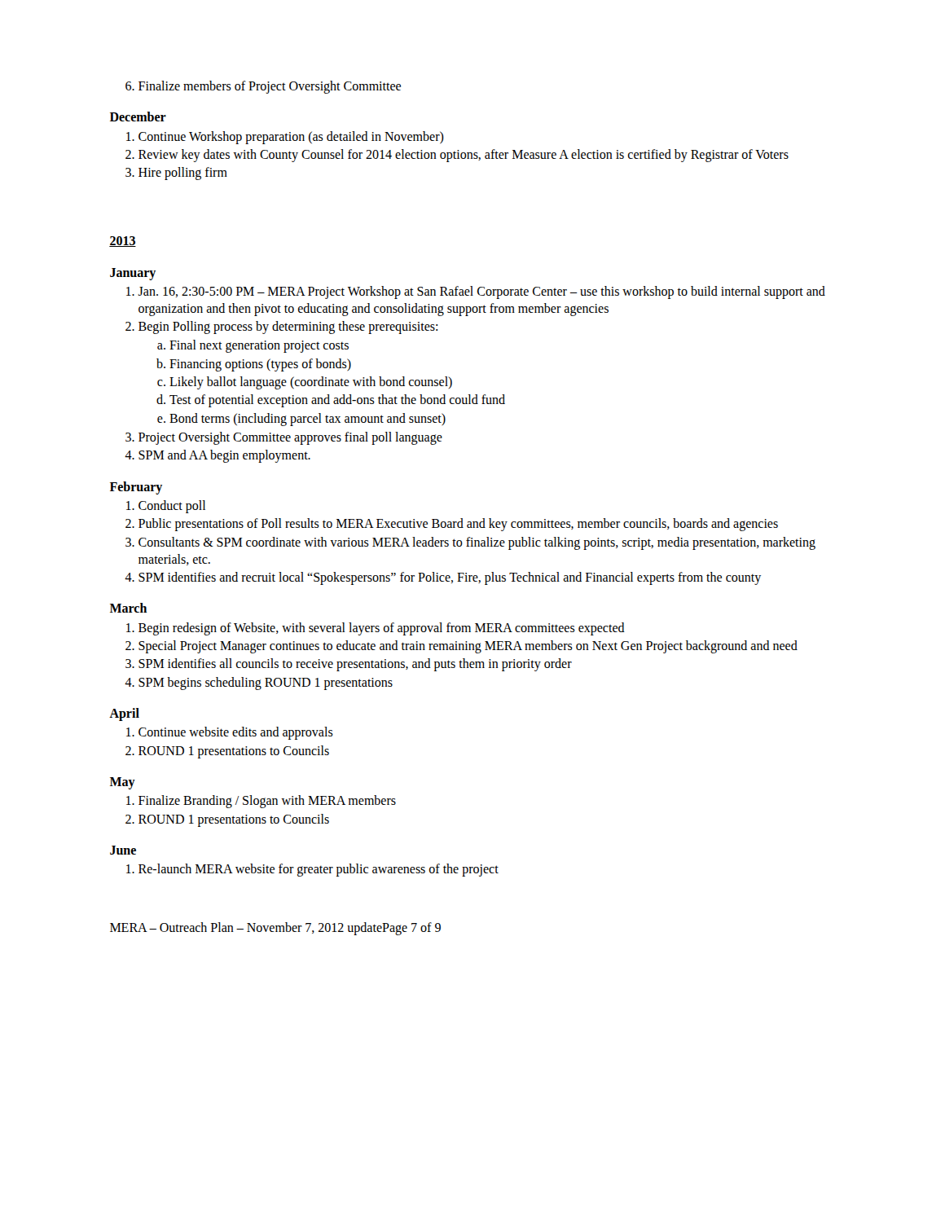Finalize members of Project Oversight Committee
December
Continue Workshop preparation (as detailed in November)
Review key dates with County Counsel for 2014 election options, after Measure A election is certified by Registrar of Voters
Hire polling firm
2013
January
Jan. 16, 2:30-5:00 PM – MERA Project Workshop at San Rafael Corporate Center – use this workshop to build internal support and organization and then pivot to educating and consolidating support from member agencies
Begin Polling process by determining these prerequisites:
Final next generation project costs
Financing options (types of bonds)
Likely ballot language (coordinate with bond counsel)
Test of potential exception and add-ons that the bond could fund
Bond terms (including parcel tax amount and sunset)
Project Oversight Committee approves final poll language
SPM and AA begin employment.
February
Conduct poll
Public presentations of Poll results to MERA Executive Board and key committees, member councils, boards and agencies
Consultants & SPM coordinate with various MERA leaders to finalize public talking points, script, media presentation, marketing materials, etc.
SPM identifies and recruit local “Spokespersons” for Police, Fire, plus Technical and Financial experts from the county
March
Begin redesign of Website, with several layers of approval from MERA committees expected
Special Project Manager continues to educate and train remaining MERA members on Next Gen Project background and need
SPM identifies all councils to receive presentations, and puts them in priority order
SPM begins scheduling ROUND 1 presentations
April
Continue website edits and approvals
ROUND 1 presentations to Councils
May
Finalize Branding / Slogan with MERA members
ROUND 1 presentations to Councils
June
Re-launch MERA website for greater public awareness of the project
MERA – Outreach Plan – November 7, 2012 updatePage 7 of 9